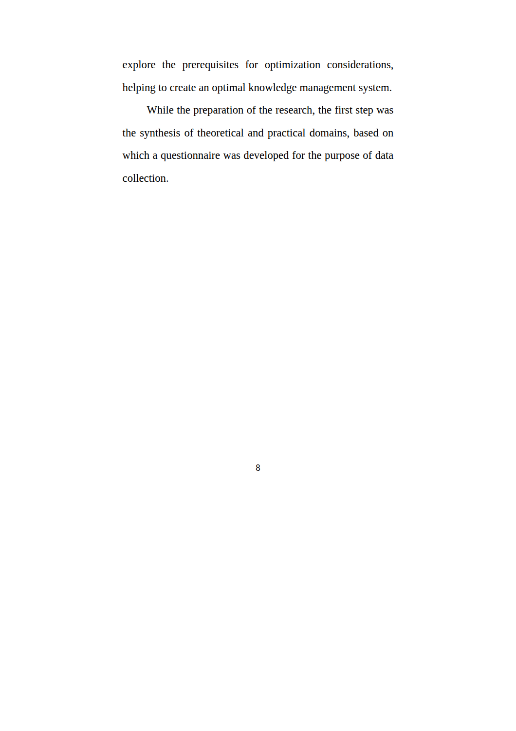explore the prerequisites for optimization considerations, helping to create an optimal knowledge management system.
While the preparation of the research, the first step was the synthesis of theoretical and practical domains, based on which a questionnaire was developed for the purpose of data collection.
8